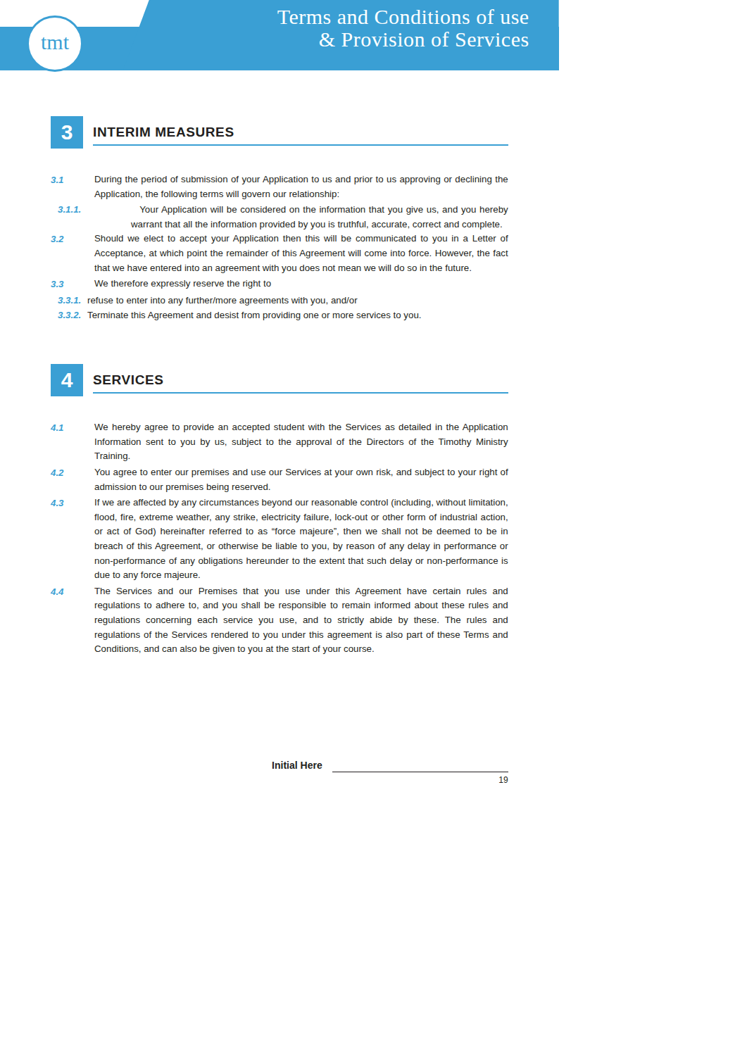Terms and Conditions of use & Provision of Services
tmt
3
INTERIM MEASURES
3.1
During the period of submission of your Application to us and prior to us approving or declining the Application, the following terms will govern our relationship:
3.1.1.
Your Application will be considered on the information that you give us, and you hereby warrant that all the information provided by you is truthful, accurate, correct and complete.
3.2
Should we elect to accept your Application then this will be communicated to you in a Letter of Acceptance, at which point the remainder of this Agreement will come into force. However, the fact that we have entered into an agreement with you does not mean we will do so in the future.
3.3
We therefore expressly reserve the right to
3.3.1.
refuse to enter into any further/more agreements with you, and/or
3.3.2.
Terminate this Agreement and desist from providing one or more services to you.
4
SERVICES
4.1
We hereby agree to provide an accepted student with the Services as detailed in the Application Information sent to you by us, subject to the approval of the Directors of the Timothy Ministry Training.
4.2
You agree to enter our premises and use our Services at your own risk, and subject to your right of admission to our premises being reserved.
4.3
If we are affected by any circumstances beyond our reasonable control (including, without limitation, flood, fire, extreme weather, any strike, electricity failure, lock-out or other form of industrial action, or act of God) hereinafter referred to as “force majeure”, then we shall not be deemed to be in breach of this Agreement, or otherwise be liable to you, by reason of any delay in performance or non-performance of any obligations hereunder to the extent that such delay or non-performance is due to any force majeure.
4.4
The Services and our Premises that you use under this Agreement have certain rules and regulations to adhere to, and you shall be responsible to remain informed about these rules and regulations concerning each service you use, and to strictly abide by these. The rules and regulations of the Services rendered to you under this agreement is also part of these Terms and Conditions, and can also be given to you at the start of your course.
Initial Here
19